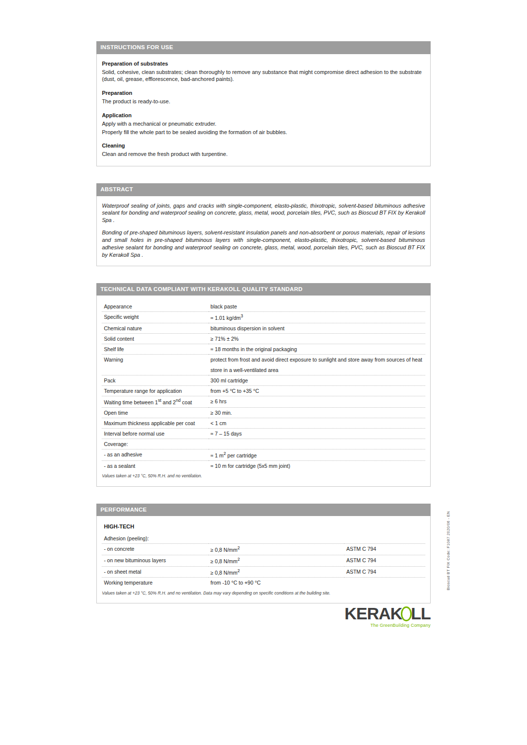INSTRUCTIONS FOR USE
Preparation of substrates
Solid, cohesive, clean substrates; clean thoroughly to remove any substance that might compromise direct adhesion to the substrate (dust, oil, grease, efflorescence, bad-anchored paints).
Preparation
The product is ready-to-use.
Application
Apply with a mechanical or pneumatic extruder.
Properly fill the whole part to be sealed avoiding the formation of air bubbles.
Cleaning
Clean and remove the fresh product with turpentine.
ABSTRACT
Waterproof sealing of joints, gaps and cracks with single-component, elasto-plastic, thixotropic, solvent-based bituminous adhesive sealant for bonding and waterproof sealing on concrete, glass, metal, wood, porcelain tiles, PVC, such as Bioscud BT FIX by Kerakoll Spa .
Bonding of pre-shaped bituminous layers, solvent-resistant insulation panels and non-absorbent or porous materials, repair of lesions and small holes in pre-shaped bituminous layers with single-component, elasto-plastic, thixotropic, solvent-based bituminous adhesive sealant for bonding and waterproof sealing on concrete, glass, metal, wood, porcelain tiles, PVC, such as Bioscud BT FIX by Kerakoll Spa .
TECHNICAL DATA COMPLIANT WITH KERAKOLL QUALITY STANDARD
| Appearance | black paste |
| Specific weight | ≈ 1.01 kg/dm 3 |
| Chemical nature | bituminous dispersion in solvent |
| Solid content | ≥ 71% ± 2% |
| Shelf life | ≈ 18 months in the original packaging |
| Warning | protect from frost and avoid direct exposure to sunlight and store away from sources of heat |
| | store in a well-ventilated area |
| Pack | 300 ml cartridge |
| Temperature range for application | from +5 °C to +35 °C |
| Waiting time between 1 st and 2 nd coat | ≥ 6 hrs |
| Open time | ≥ 30 min. |
| Maximum thickness applicable per coat | < 1 cm |
| Interval before normal use | ≈ 7 – 15 days |
| Coverage: | |
| - as an adhesive | ≈ 1 m 2 per cartridge |
| - as a sealant | ≈ 10 m for cartridge (5x5 mm joint) |
Values taken at +23 °C, 50% R.H. and no ventilation.
PERFORMANCE
HIGH-TECH
| Adhesion (peeling): | | |
| - on concrete | ≥ 0,8 N/mm 2 | ASTM C 794 |
| - on new bituminous layers | ≥ 0,8 N/mm 2 | ASTM C 794 |
| - on sheet metal | ≥ 0,8 N/mm 2 | ASTM C 794 |
| Working temperature | from -10 °C to +90 °C | |
Values taken at +23 °C, 50% R.H. and no ventilation. Data may vary depending on specific conditions at the building site.
Bioscud BT FIX Code: F1087 2020/06 - EN
KERAK LL
The GreenBuilding Company